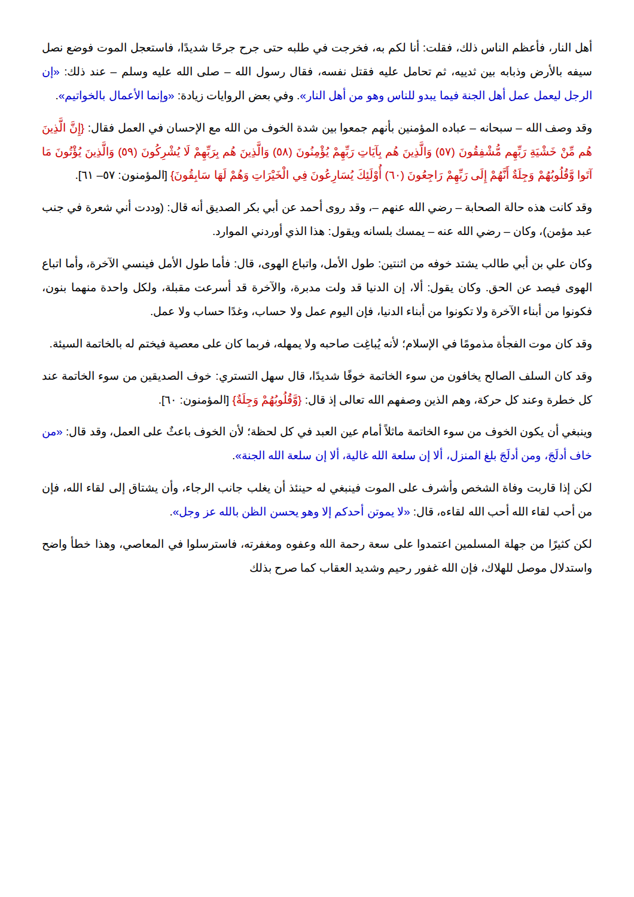أهل النار، فأعظم الناس ذلك، فقلت: أنا لكم به، فخرجت في طلبه حتى جرح جرحًا شديدًا، فاستعجل الموت فوضع نصل سيفه بالأرض وذبابه بين ثدييه، ثم تحامل عليه فقتل نفسه، فقال رسول الله – صلى الله عليه وسلم – عند ذلك: «إن الرجل ليعمل عمل أهل الجنة فيما يبدو للناس وهو من أهل النار». وفي بعض الروايات زيادة: «وإنما الأعمال بالخواتيم».
وقد وصف الله – سبحانه – عباده المؤمنين بأنهم جمعوا بين شدة الخوف من الله مع الإحسان في العمل فقال: {إِنَّ الَّذِينَ هُم مِّنْ خَشْيَةِ رَبِّهِم مُّشْفِقُونَ (٥٧) وَالَّذِينَ هُم بِآيَاتِ رَبِّهِمْ يُؤْمِنُونَ (٥٨) وَالَّذِينَ هُم بِرَبِّهِمْ لَا يُشْرِكُونَ (٥٩) وَالَّذِينَ يُؤْتُونَ مَا آتَوا وَّقُلُوبُهُمْ وَجِلَةٌ أَنَّهُمْ إِلَى رَبِّهِمْ رَاجِعُونَ (٦٠) أُوْلَئِكَ يُسَارِعُونَ فِي الْخَيْرَاتِ وَهُمْ لَهَا سَابِقُونَ} [المؤمنون: ٥٧– ٦١].
وقد كانت هذه حالة الصحابة – رضي الله عنهم –، وقد روى أحمد عن أبي بكر الصديق أنه قال: (وددت أني شعرة في جنب عبد مؤمن)، وكان – رضي الله عنه – يمسك بلسانه ويقول: هذا الذي أوردني الموارد.
وكان علي بن أبي طالب يشتد خوفه من اثنتين: طول الأمل، واتباع الهوى، قال: فأما طول الأمل فينسي الآخرة، وأما اتباع الهوى فيصد عن الحق. وكان يقول: ألا، إن الدنيا قد ولت مدبرة، والآخرة قد أسرعت مقبلة، ولكل واحدة منهما بنون، فكونوا من أبناء الآخرة ولا تكونوا من أبناء الدنيا، فإن اليوم عمل ولا حساب، وغدًا حساب ولا عمل.
وقد كان موت الفجأة مذمومًا في الإسلام؛ لأنه يُباغِت صاحبه ولا يمهله، فربما كان على معصية فيختم له بالخاتمة السيئة.
وقد كان السلف الصالح يخافون من سوء الخاتمة خوفًا شديدًا، قال سهل التستري: خوف الصديقين من سوء الخاتمة عند كل خطرة وعند كل حركة، وهم الذين وصفهم الله تعالى إذ قال: {وَّقُلُوبُهُمْ وَجِلَةٌ} [المؤمنون: ٦٠].
وينبغي أن يكون الخوف من سوء الخاتمة ماثلاً أمام عين العبد في كل لحظة؛ لأن الخوف باعثٌ على العمل، وقد قال: «من خاف أدلَجَ، ومن أدلَجَ بلغ المنزل، ألا إن سلعة الله غالية، ألا إن سلعة الله الجنة».
لكن إذا قاربت وفاة الشخص وأشرف على الموت فينبغي له حينئذ أن يغلب جانب الرجاء، وأن يشتاق إلى لقاء الله، فإن من أحب لقاء الله أحب الله لقاءه، قال: «لا يموتن أحدكم إلا وهو يحسن الظن بالله عز وجل».
لكن كثيرًا من جهلة المسلمين اعتمدوا على سعة رحمة الله وعفوه ومغفرته، فاسترسلوا في المعاصي، وهذا خطأ واضح واستدلال موصل للهلاك، فإن الله غفور رحيم وشديد العقاب كما صرح بذلك